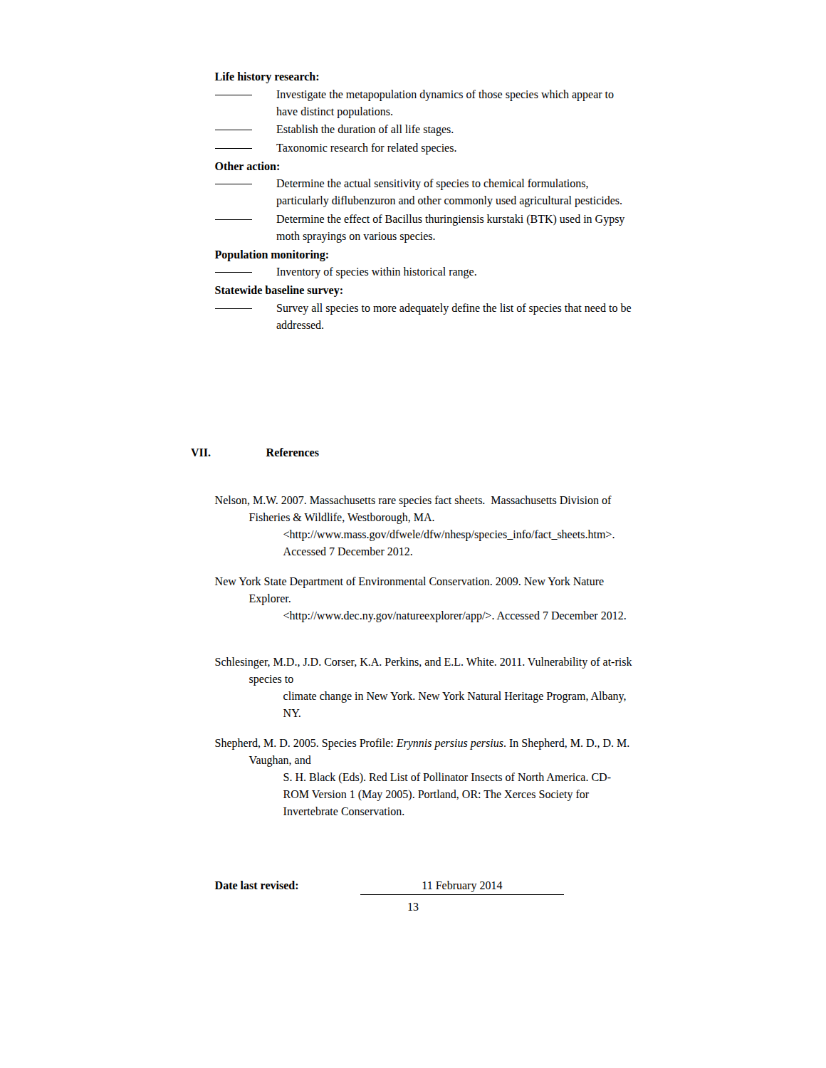Life history research:
Investigate the metapopulation dynamics of those species which appear to have distinct populations.
Establish the duration of all life stages.
Taxonomic research for related species.
Other action:
Determine the actual sensitivity of species to chemical formulations, particularly diflubenzuron and other commonly used agricultural pesticides.
Determine the effect of Bacillus thuringiensis kurstaki (BTK) used in Gypsy moth sprayings on various species.
Population monitoring:
Inventory of species within historical range.
Statewide baseline survey:
Survey all species to more adequately define the list of species that need to be addressed.
VII. References
Nelson, M.W. 2007. Massachusetts rare species fact sheets. Massachusetts Division of Fisheries & Wildlife, Westborough, MA. <http://www.mass.gov/dfwele/dfw/nhesp/species_info/fact_sheets.htm>. Accessed 7 December 2012.
New York State Department of Environmental Conservation. 2009. New York Nature Explorer. <http://www.dec.ny.gov/natureexplorer/app/>. Accessed 7 December 2012.
Schlesinger, M.D., J.D. Corser, K.A. Perkins, and E.L. White. 2011. Vulnerability of at-risk species to climate change in New York. New York Natural Heritage Program, Albany, NY.
Shepherd, M. D. 2005. Species Profile: Erynnis persius persius. In Shepherd, M. D., D. M. Vaughan, and S. H. Black (Eds). Red List of Pollinator Insects of North America. CD-ROM Version 1 (May 2005). Portland, OR: The Xerces Society for Invertebrate Conservation.
Date last revised: 11 February 2014
13